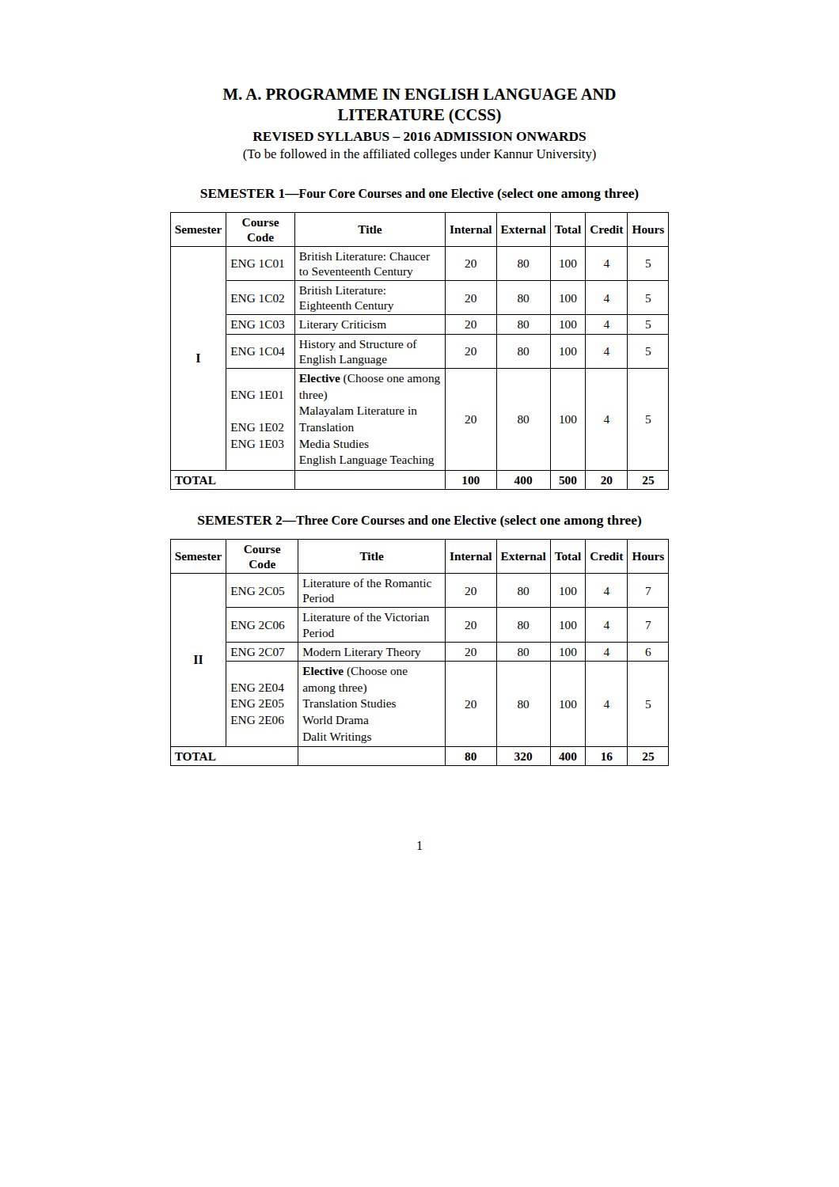M. A. PROGRAMME IN ENGLISH LANGUAGE AND
LITERATURE (CCSS)
REVISED SYLLABUS – 2016 ADMISSION ONWARDS
(To be followed in the affiliated colleges under Kannur University)
SEMESTER 1—Four Core Courses and one Elective (select one among three)
| Semester | Course Code | Title | Internal | External | Total | Credit | Hours |
| --- | --- | --- | --- | --- | --- | --- | --- |
| I | ENG 1C01 | British Literature: Chaucer to Seventeenth Century | 20 | 80 | 100 | 4 | 5 |
| ENG 1C02 | British Literature: Eighteenth Century | 20 | 80 | 100 | 4 | 5 |
| ENG 1C03 | Literary Criticism | 20 | 80 | 100 | 4 | 5 |
| ENG 1C04 | History and Structure of English Language | 20 | 80 | 100 | 4 | 5 |
| ENG 1E01 ENG 1E02 ENG 1E03 | Elective (Choose one among three) Malayalam Literature in Translation Media Studies English Language Teaching | 20 | 80 | 100 | 4 | 5 |
| TOTAL | | 100 | 400 | 500 | 20 | 25 |
SEMESTER 2—Three Core Courses and one Elective (select one among three)
| Semester | Course Code | Title | Internal | External | Total | Credit | Hours |
| --- | --- | --- | --- | --- | --- | --- | --- |
| II | ENG 2C05 | Literature of the Romantic Period | 20 | 80 | 100 | 4 | 7 |
| ENG 2C06 | Literature of the Victorian Period | 20 | 80 | 100 | 4 | 7 |
| ENG 2C07 | Modern Literary Theory | 20 | 80 | 100 | 4 | 6 |
| ENG 2E04 ENG 2E05 ENG 2E06 | Elective (Choose one among three) Translation Studies World Drama Dalit Writings | 20 | 80 | 100 | 4 | 5 |
| TOTAL | | 80 | 320 | 400 | 16 | 25 |
1